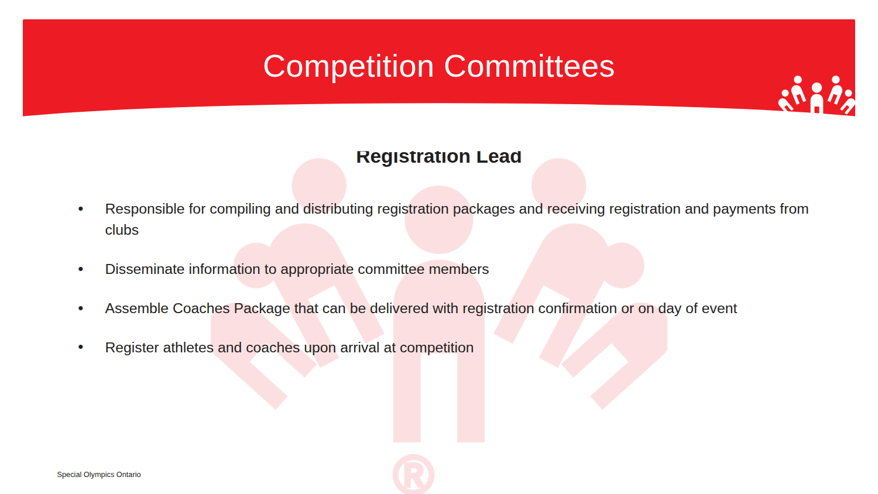Competition Committees
®
®
Registration Lead
Responsible for compiling and distributing registration packages and receiving registration and payments from clubs
Disseminate information to appropriate committee members
Assemble Coaches Package that can be delivered with registration confirmation or on day of event
Register athletes and coaches upon arrival at competition
Special Olympics Ontario